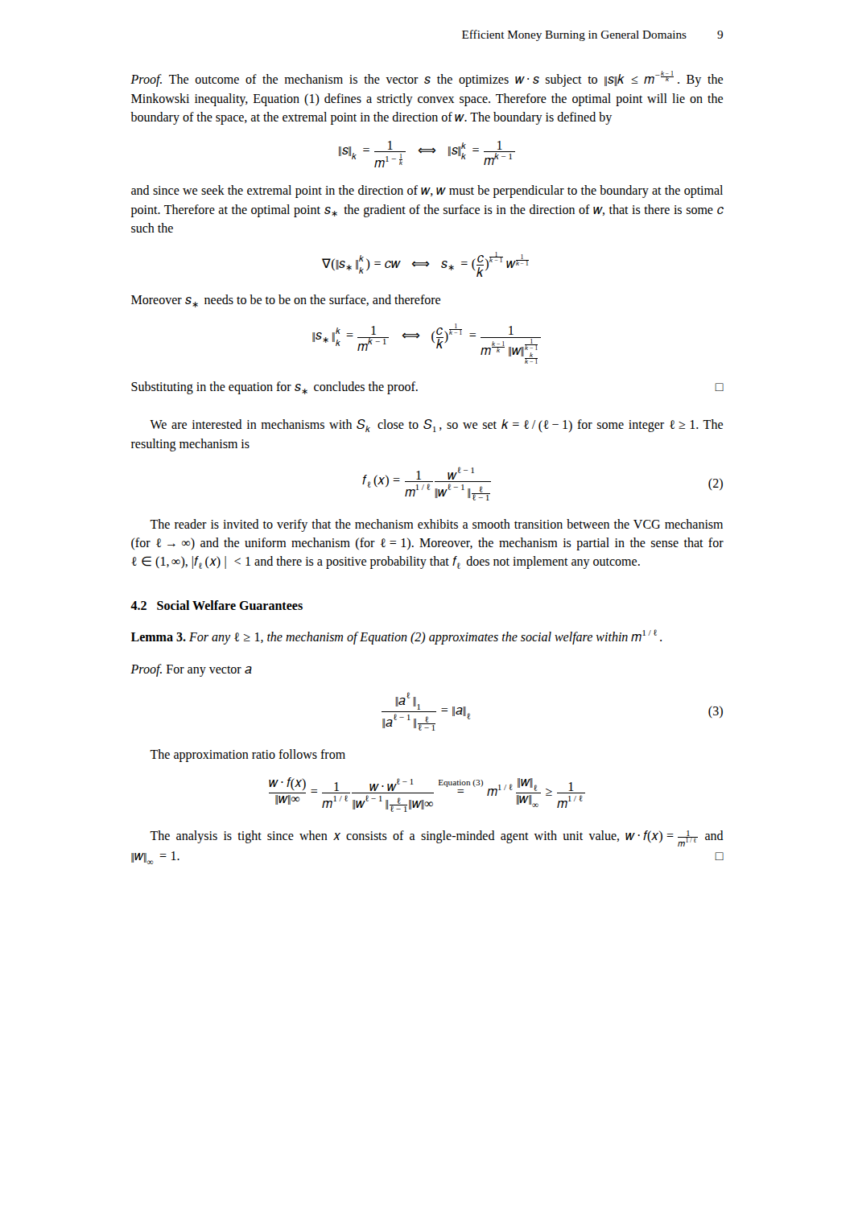Efficient Money Burning in General Domains 9
Proof. The outcome of the mechanism is the vector s the optimizes w·s subject to ‖s‖k ≤ m−k−1k. By the Minkowski inequality, Equation (1) defines a strictly convex space. Therefore the optimal point will lie on the boundary of the space, at the extremal point in the direction of w. The boundary is defined by
‖s‖k = 1m1−1k ⟺ ‖s‖kk = 1mk−1
and since we seek the extremal point in the direction of w, w must be perpendicular to the boundary at the optimal point. Therefore at the optimal point s∗ the gradient of the surface is in the direction of w, that is there is some c such the
∇(‖s∗‖kk) = cw ⟺ s∗ = (ck) 1k−1 w1k−1
Moreover s∗ needs to be to be on the surface, and therefore
‖s∗‖kk = 1mk−1 ⟺ (ck) 1k−1 = 1 mk−1k ‖w‖kk−11k−1
Substituting in the equation for s∗ concludes the proof. □
We are interested in mechanisms with Sk close to S1, so we set k=ℓ/(ℓ−1) for some integer ℓ≥1. The resulting mechanism is
fℓ(x) = 1m1/ℓ wℓ−1 ‖wℓ−1‖ℓℓ−1 (2)
The reader is invited to verify that the mechanism exhibits a smooth transition between the VCG mechanism (for ℓ→∞) and the uniform mechanism (for ℓ=1). Moreover, the mechanism is partial in the sense that for ℓ∈(1,∞), |fℓ(x)|<1 and there is a positive probability that fℓ does not implement any outcome.
4.2 Social Welfare Guarantees
Lemma 3. For any ℓ≥1, the mechanism of Equation (2) approximates the social welfare within m1/ℓ.
Proof. For any vector a
‖aℓ‖1 ‖aℓ−1‖ℓℓ−1 = ‖a‖ℓ (3)
The approximation ratio follows from
w·f(x) ‖w‖∞ = 1m1/ℓ w·wℓ−1 ‖wℓ−1‖ℓℓ−1‖w‖∞ = Equation (3) m1/ℓ ‖w‖ℓ ‖w‖∞ ≥ 1m1/ℓ
The analysis is tight since when x consists of a single-minded agent with unit value, w·f(x)=1m1/ℓ and ‖w‖∞=1. □